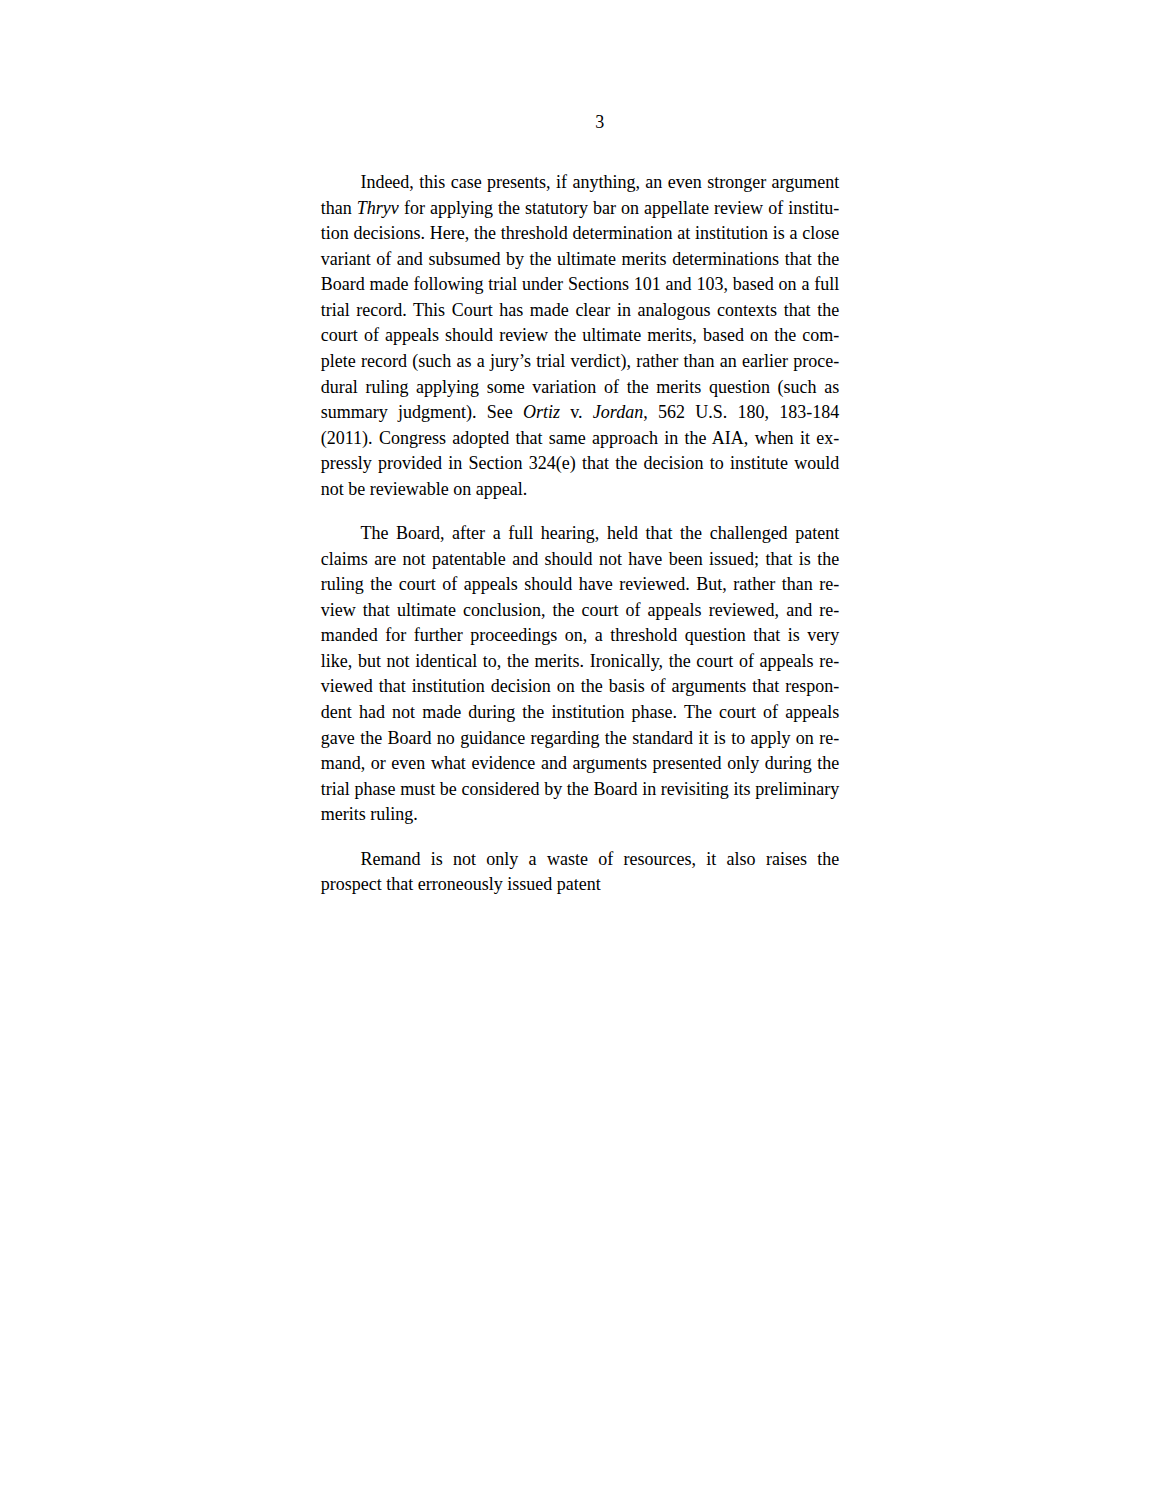3
Indeed, this case presents, if anything, an even stronger argument than Thryv for applying the statutory bar on appellate review of institution decisions. Here, the threshold determination at institution is a close variant of and subsumed by the ultimate merits determinations that the Board made following trial under Sections 101 and 103, based on a full trial record. This Court has made clear in analogous contexts that the court of appeals should review the ultimate merits, based on the complete record (such as a jury’s trial verdict), rather than an earlier procedural ruling applying some variation of the merits question (such as summary judgment). See Ortiz v. Jordan, 562 U.S. 180, 183-184 (2011). Congress adopted that same approach in the AIA, when it expressly provided in Section 324(e) that the decision to institute would not be reviewable on appeal.
The Board, after a full hearing, held that the challenged patent claims are not patentable and should not have been issued; that is the ruling the court of appeals should have reviewed. But, rather than review that ultimate conclusion, the court of appeals reviewed, and remanded for further proceedings on, a threshold question that is very like, but not identical to, the merits. Ironically, the court of appeals reviewed that institution decision on the basis of arguments that respondent had not made during the institution phase. The court of appeals gave the Board no guidance regarding the standard it is to apply on remand, or even what evidence and arguments presented only during the trial phase must be considered by the Board in revisiting its preliminary merits ruling.
Remand is not only a waste of resources, it also raises the prospect that erroneously issued patent